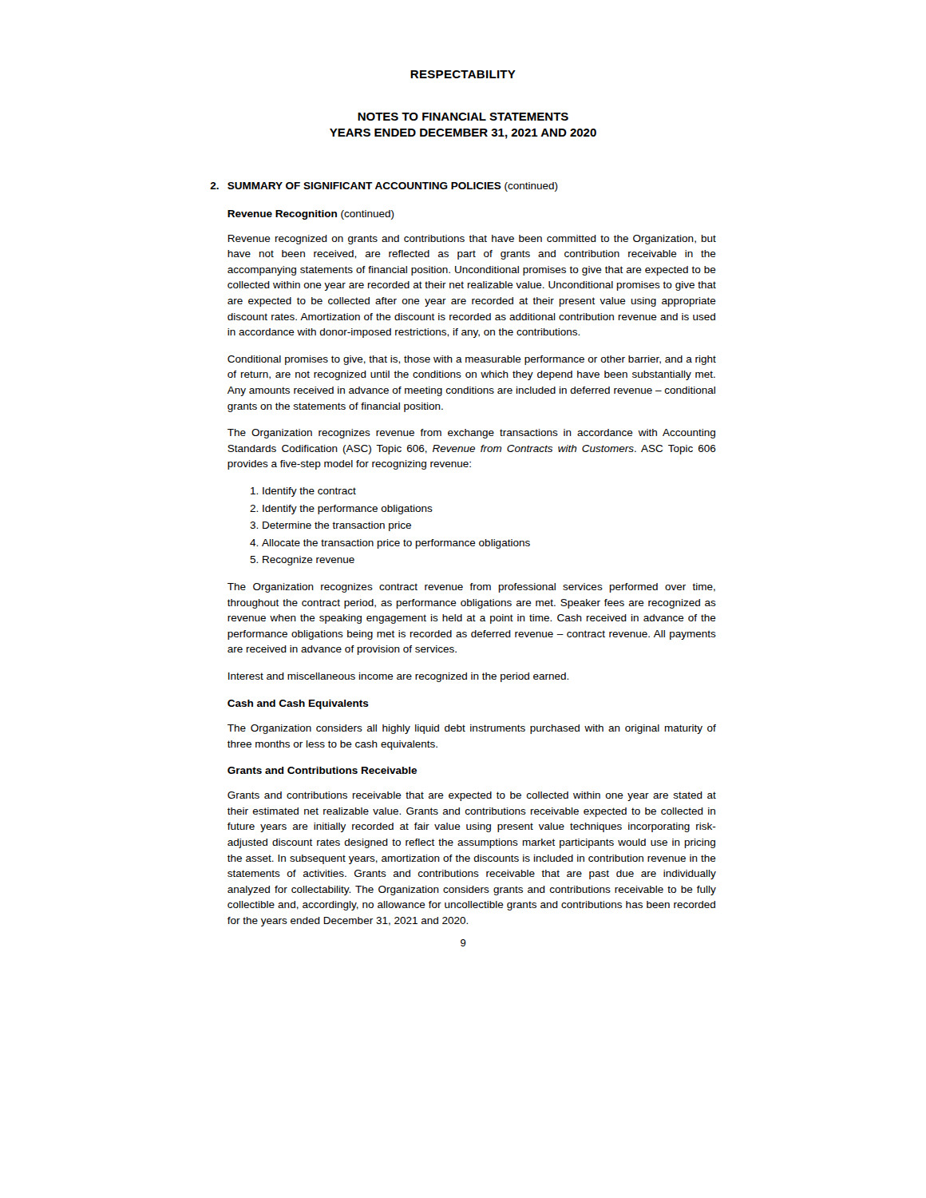RESPECTABILITY
NOTES TO FINANCIAL STATEMENTS
YEARS ENDED DECEMBER 31, 2021 AND 2020
2. SUMMARY OF SIGNIFICANT ACCOUNTING POLICIES (continued)
Revenue Recognition (continued)
Revenue recognized on grants and contributions that have been committed to the Organization, but have not been received, are reflected as part of grants and contribution receivable in the accompanying statements of financial position. Unconditional promises to give that are expected to be collected within one year are recorded at their net realizable value. Unconditional promises to give that are expected to be collected after one year are recorded at their present value using appropriate discount rates. Amortization of the discount is recorded as additional contribution revenue and is used in accordance with donor-imposed restrictions, if any, on the contributions.
Conditional promises to give, that is, those with a measurable performance or other barrier, and a right of return, are not recognized until the conditions on which they depend have been substantially met. Any amounts received in advance of meeting conditions are included in deferred revenue – conditional grants on the statements of financial position.
The Organization recognizes revenue from exchange transactions in accordance with Accounting Standards Codification (ASC) Topic 606, Revenue from Contracts with Customers. ASC Topic 606 provides a five-step model for recognizing revenue:
Identify the contract
Identify the performance obligations
Determine the transaction price
Allocate the transaction price to performance obligations
Recognize revenue
The Organization recognizes contract revenue from professional services performed over time, throughout the contract period, as performance obligations are met. Speaker fees are recognized as revenue when the speaking engagement is held at a point in time. Cash received in advance of the performance obligations being met is recorded as deferred revenue – contract revenue. All payments are received in advance of provision of services.
Interest and miscellaneous income are recognized in the period earned.
Cash and Cash Equivalents
The Organization considers all highly liquid debt instruments purchased with an original maturity of three months or less to be cash equivalents.
Grants and Contributions Receivable
Grants and contributions receivable that are expected to be collected within one year are stated at their estimated net realizable value. Grants and contributions receivable expected to be collected in future years are initially recorded at fair value using present value techniques incorporating risk-adjusted discount rates designed to reflect the assumptions market participants would use in pricing the asset. In subsequent years, amortization of the discounts is included in contribution revenue in the statements of activities. Grants and contributions receivable that are past due are individually analyzed for collectability. The Organization considers grants and contributions receivable to be fully collectible and, accordingly, no allowance for uncollectible grants and contributions has been recorded for the years ended December 31, 2021 and 2020.
9